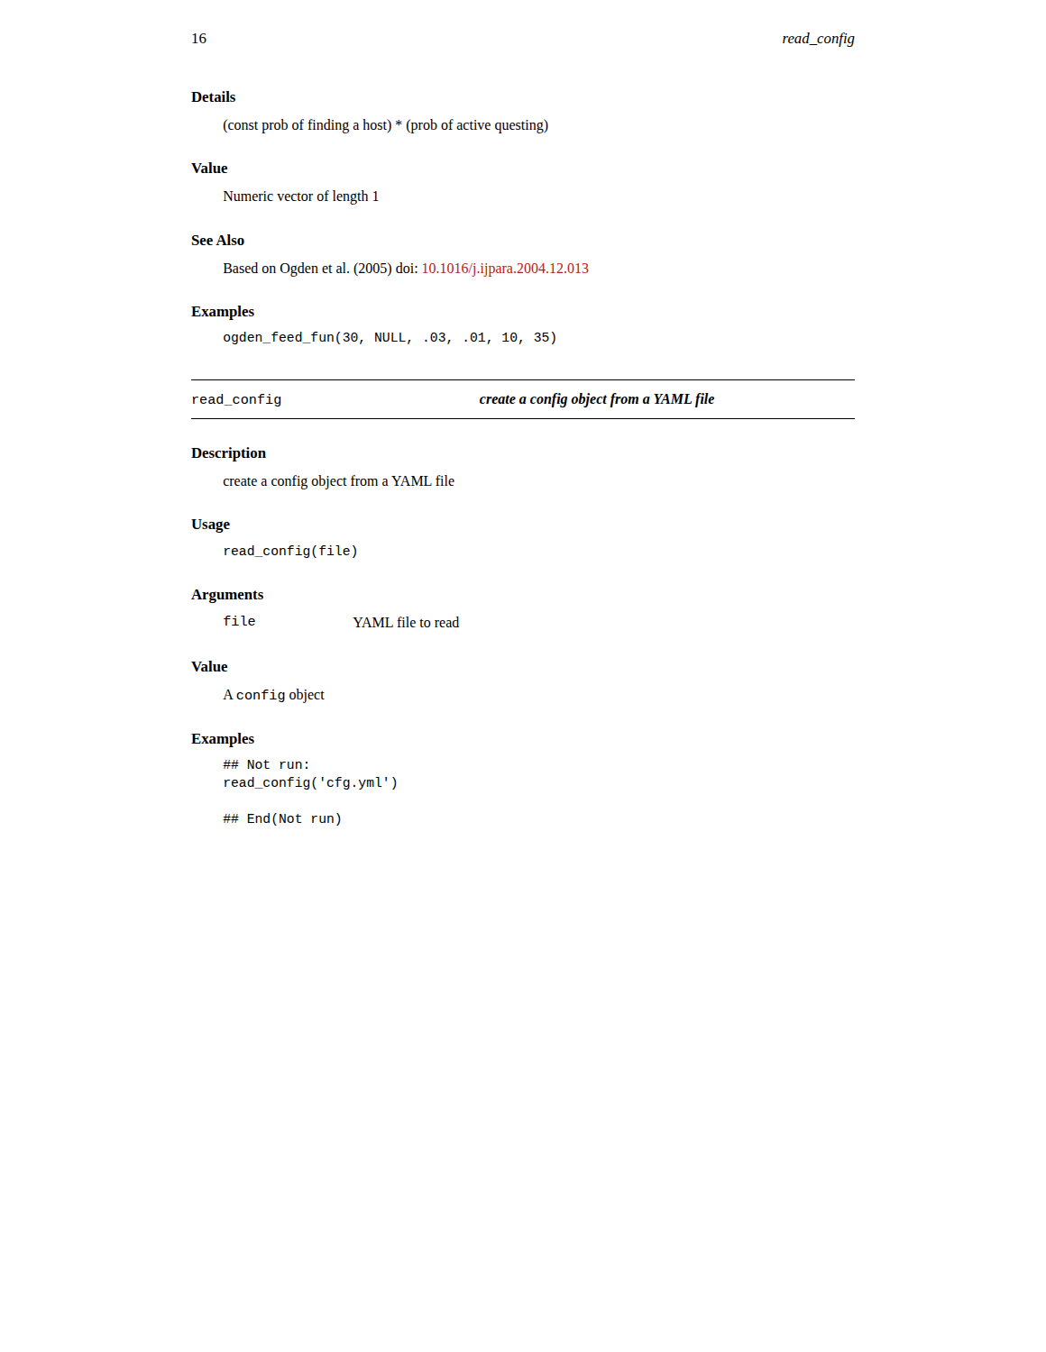16 read_config
Details
(const prob of finding a host) * (prob of active questing)
Value
Numeric vector of length 1
See Also
Based on Ogden et al. (2005) doi: 10.1016/j.ijpara.2004.12.013
Examples
ogden_feed_fun(30, NULL, .03, .01, 10, 35)
read_config create a config object from a YAML file
Description
create a config object from a YAML file
Usage
read_config(file)
Arguments
file
YAML file to read
Value
A config object
Examples
## Not run: 
read_config('cfg.yml')

## End(Not run)